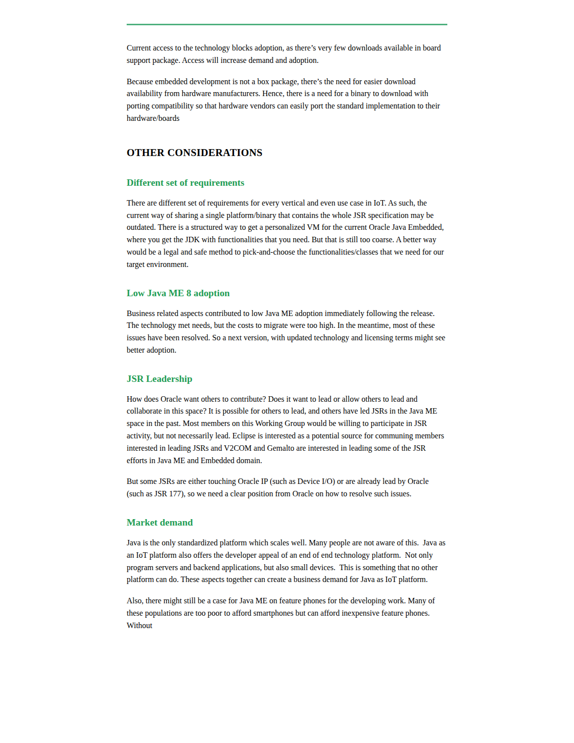Current access to the technology blocks adoption, as there’s very few downloads available in board support package. Access will increase demand and adoption.
Because embedded development is not a box package, there’s the need for easier download availability from hardware manufacturers. Hence, there is a need for a binary to download with porting compatibility so that hardware vendors can easily port the standard implementation to their hardware/boards
OTHER CONSIDERATIONS
Different set of requirements
There are different set of requirements for every vertical and even use case in IoT. As such, the current way of sharing a single platform/binary that contains the whole JSR specification may be outdated. There is a structured way to get a personalized VM for the current Oracle Java Embedded, where you get the JDK with functionalities that you need. But that is still too coarse. A better way would be a legal and safe method to pick-and-choose the functionalities/classes that we need for our target environment.
Low Java ME 8 adoption
Business related aspects contributed to low Java ME adoption immediately following the release. The technology met needs, but the costs to migrate were too high. In the meantime, most of these issues have been resolved. So a next version, with updated technology and licensing terms might see better adoption.
JSR Leadership
How does Oracle want others to contribute? Does it want to lead or allow others to lead and collaborate in this space? It is possible for others to lead, and others have led JSRs in the Java ME space in the past. Most members on this Working Group would be willing to participate in JSR activity, but not necessarily lead. Eclipse is interested as a potential source for communing members interested in leading JSRs and V2COM and Gemalto are interested in leading some of the JSR efforts in Java ME and Embedded domain.
But some JSRs are either touching Oracle IP (such as Device I/O) or are already lead by Oracle (such as JSR 177), so we need a clear position from Oracle on how to resolve such issues.
Market demand
Java is the only standardized platform which scales well. Many people are not aware of this. Java as an IoT platform also offers the developer appeal of an end of end technology platform. Not only program servers and backend applications, but also small devices. This is something that no other platform can do. These aspects together can create a business demand for Java as IoT platform.
Also, there might still be a case for Java ME on feature phones for the developing work. Many of these populations are too poor to afford smartphones but can afford inexpensive feature phones. Without